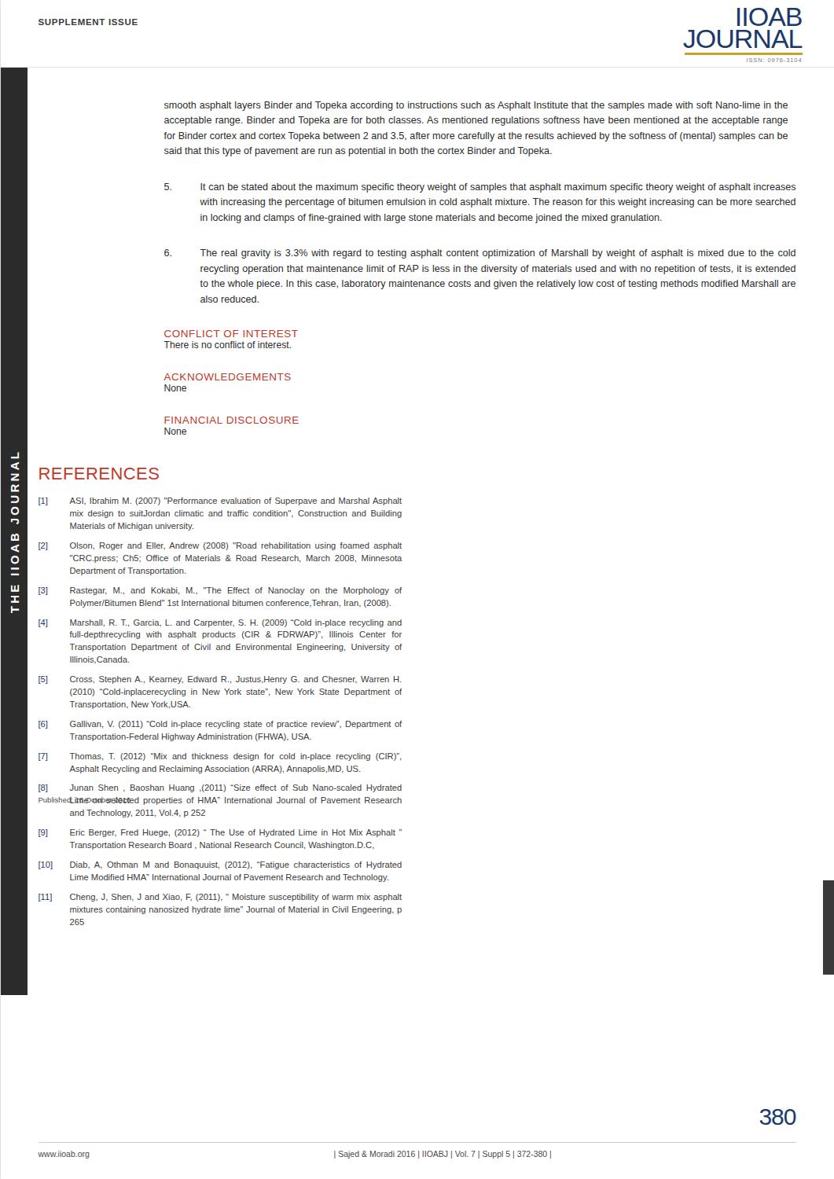SUPPLEMENT ISSUE
IIOAB JOURNAL ISSN: 0976-3104
THE IIOAB JOURNAL
smooth asphalt layers Binder and Topeka according to instructions such as Asphalt Institute that the samples made with soft Nano-lime in the acceptable range. Binder and Topeka are for both classes. As mentioned regulations softness have been mentioned at the acceptable range for Binder cortex and cortex Topeka between 2 and 3.5, after more carefully at the results achieved by the softness of (mental) samples can be said that this type of pavement are run as potential in both the cortex Binder and Topeka.
It can be stated about the maximum specific theory weight of samples that asphalt maximum specific theory weight of asphalt increases with increasing the percentage of bitumen emulsion in cold asphalt mixture. The reason for this weight increasing can be more searched in locking and clamps of fine-grained with large stone materials and become joined the mixed granulation.
The real gravity is 3.3% with regard to testing asphalt content optimization of Marshall by weight of asphalt is mixed due to the cold recycling operation that maintenance limit of RAP is less in the diversity of materials used and with no repetition of tests, it is extended to the whole piece. In this case, laboratory maintenance costs and given the relatively low cost of testing methods modified Marshall are also reduced.
Conflict of Interest
There is no conflict of interest.
Acknowledgements
None
Financial Disclosure
None
References
ASI, Ibrahim M. (2007) "Performance evaluation of Superpave and Marshal Asphalt mix design to suitJordan climatic and traffic condition", Construction and Building Materials of Michigan university.
Olson, Roger and Eller, Andrew (2008) "Road rehabilitation using foamed asphalt "CRC.press; Ch5; Office of Materials & Road Research, March 2008, Minnesota Department of Transportation.
Rastegar, M., and Kokabi, M., "The Effect of Nanoclay on the Morphology of Polymer/Bitumen Blend" 1st International bitumen conference,Tehran, Iran, (2008).
Marshall, R. T., Garcia, L. and Carpenter, S. H. (2009) “Cold in-place recycling and full-depthrecycling with asphalt products (CIR & FDRWAP)”, Illinois Center for Transportation Department of Civil and Environmental Engineering, University of Illinois,Canada.
Cross, Stephen A., Kearney, Edward R., Justus,Henry G. and Chesner, Warren H. (2010) “Cold-inplacerecycling in New York state”, New York State Department of Transportation, New York,USA.
Gallivan, V. (2011) “Cold in-place recycling state of practice review”, Department of Transportation-Federal Highway Administration (FHWA), USA.
Thomas, T. (2012) “Mix and thickness design for cold in-place recycling (CIR)”, Asphalt Recycling and Reclaiming Association (ARRA), Annapolis,MD, US.
Junan Shen , Baoshan Huang ,(2011) “Size effect of Sub Nano-scaled Hydrated Lime on selected properties of HMA” International Journal of Pavement Research and Technology, 2011, Vol.4, p 252
Eric Berger, Fred Huege, (2012) “ The Use of Hydrated Lime in Hot Mix Asphalt ” Transportation Research Board , National Research Council, Washington.D.C,
Diab, A, Othman M and Bonaquuist, (2012), “Fatigue characteristics of Hydrated Lime Modified HMA” International Journal of Pavement Research and Technology.
Cheng, J, Shen, J and Xiao, F, (2011), “ Moisture susceptibility of warm mix asphalt mixtures containing nanosized hydrate lime” Journal of Material in Civil Engeering, p 265
Published: 16 October 2016
380
www.iioab.org
| Sajed & Moradi 2016 | IIOABJ | Vol. 7 | Suppl 5 | 372-380 |